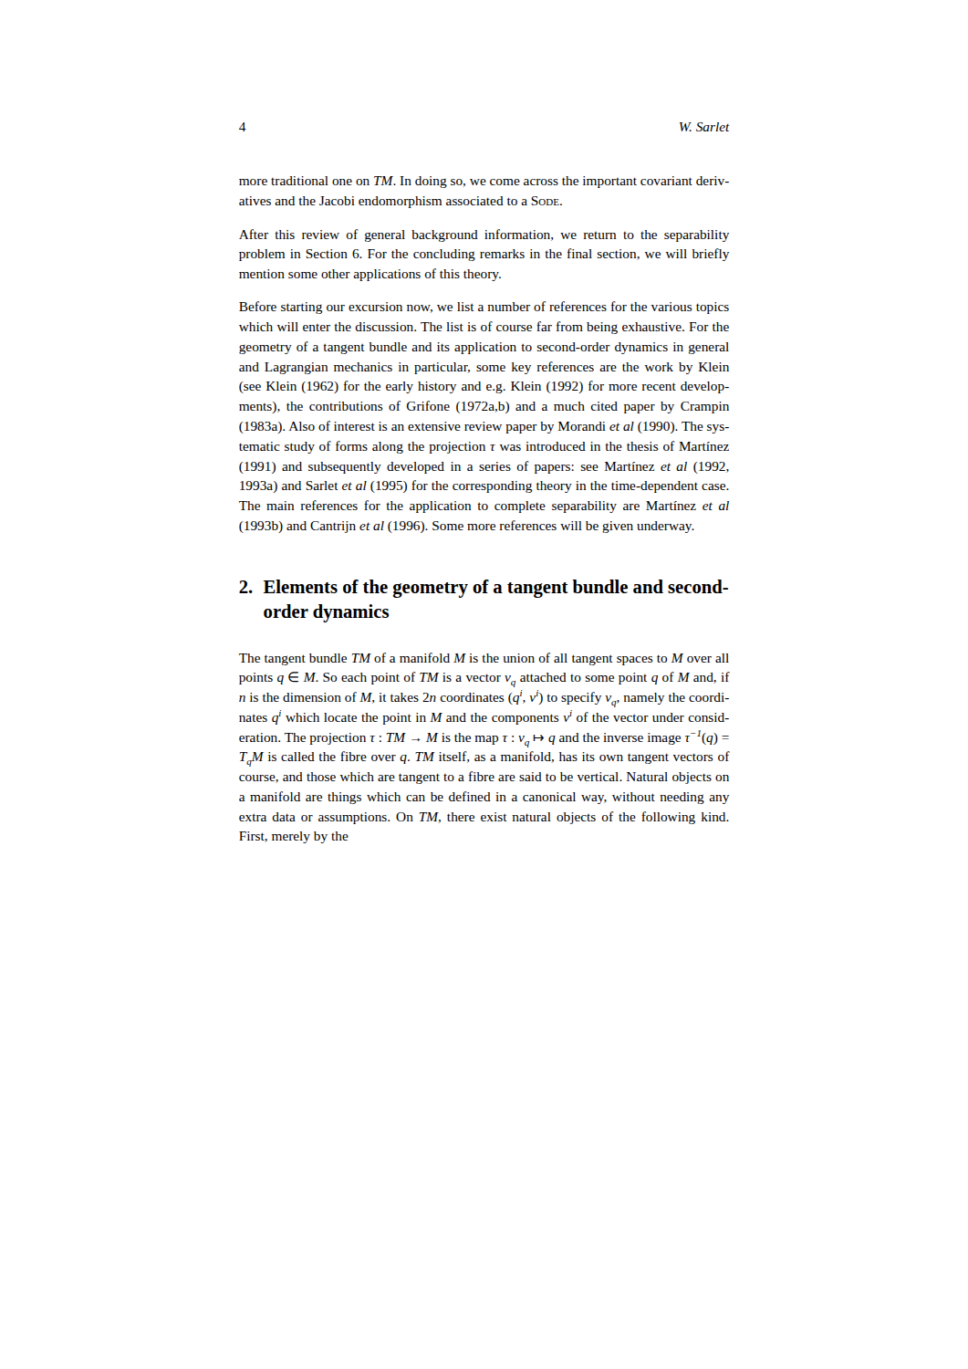4 W. Sarlet
more traditional one on TM. In doing so, we come across the important covariant derivatives and the Jacobi endomorphism associated to a Sode.
After this review of general background information, we return to the separability problem in Section 6. For the concluding remarks in the final section, we will briefly mention some other applications of this theory.
Before starting our excursion now, we list a number of references for the various topics which will enter the discussion. The list is of course far from being exhaustive. For the geometry of a tangent bundle and its application to second-order dynamics in general and Lagrangian mechanics in particular, some key references are the work by Klein (see Klein (1962) for the early history and e.g. Klein (1992) for more recent developments), the contributions of Grifone (1972a,b) and a much cited paper by Crampin (1983a). Also of interest is an extensive review paper by Morandi et al (1990). The systematic study of forms along the projection τ was introduced in the thesis of Martínez (1991) and subsequently developed in a series of papers: see Martínez et al (1992, 1993a) and Sarlet et al (1995) for the corresponding theory in the time-dependent case. The main references for the application to complete separability are Martínez et al (1993b) and Cantrijn et al (1996). Some more references will be given underway.
2. Elements of the geometry of a tangent bundle and second-order dynamics
The tangent bundle TM of a manifold M is the union of all tangent spaces to M over all points q ∈ M. So each point of TM is a vector vq attached to some point q of M and, if n is the dimension of M, it takes 2n coordinates (qi, vi) to specify vq, namely the coordinates qi which locate the point in M and the components vi of the vector under consideration. The projection τ : TM → M is the map τ : vq ↦ q and the inverse image τ−1(q) = TqM is called the fibre over q. TM itself, as a manifold, has its own tangent vectors of course, and those which are tangent to a fibre are said to be vertical. Natural objects on a manifold are things which can be defined in a canonical way, without needing any extra data or assumptions. On TM, there exist natural objects of the following kind. First, merely by the